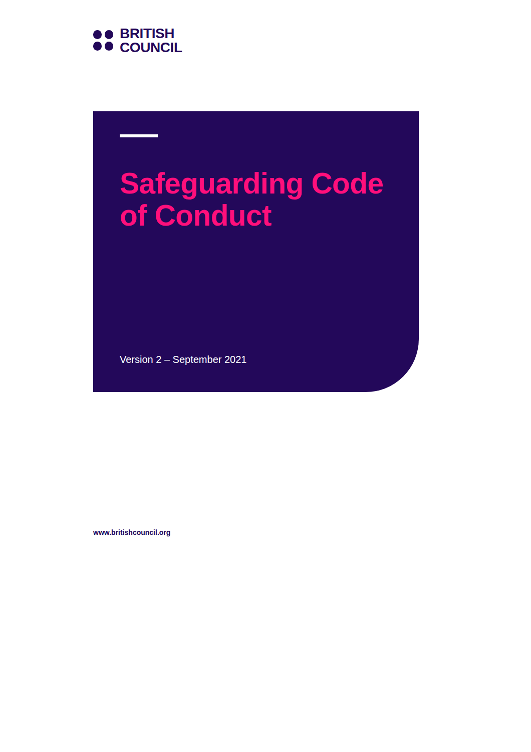BRITISH
COUNCIL
Safeguarding Code of Conduct
Version 2 – September 2021
www.britishcouncil.org